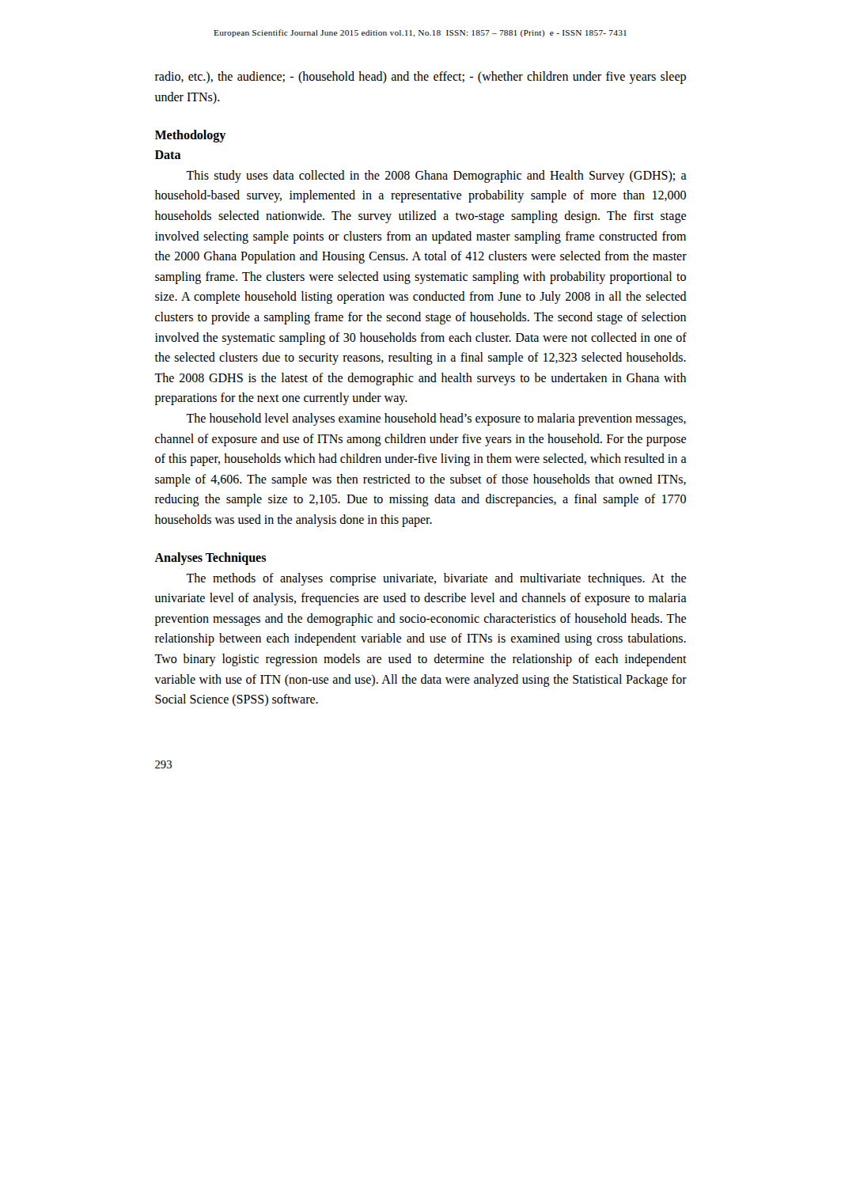European Scientific Journal June 2015 edition vol.11, No.18 ISSN: 1857 – 7881 (Print) e - ISSN 1857- 7431
radio, etc.), the audience; - (household head) and the effect; - (whether children under five years sleep under ITNs).
Methodology
Data
This study uses data collected in the 2008 Ghana Demographic and Health Survey (GDHS); a household-based survey, implemented in a representative probability sample of more than 12,000 households selected nationwide. The survey utilized a two-stage sampling design. The first stage involved selecting sample points or clusters from an updated master sampling frame constructed from the 2000 Ghana Population and Housing Census. A total of 412 clusters were selected from the master sampling frame. The clusters were selected using systematic sampling with probability proportional to size. A complete household listing operation was conducted from June to July 2008 in all the selected clusters to provide a sampling frame for the second stage of households. The second stage of selection involved the systematic sampling of 30 households from each cluster. Data were not collected in one of the selected clusters due to security reasons, resulting in a final sample of 12,323 selected households. The 2008 GDHS is the latest of the demographic and health surveys to be undertaken in Ghana with preparations for the next one currently under way.
The household level analyses examine household head’s exposure to malaria prevention messages, channel of exposure and use of ITNs among children under five years in the household. For the purpose of this paper, households which had children under-five living in them were selected, which resulted in a sample of 4,606. The sample was then restricted to the subset of those households that owned ITNs, reducing the sample size to 2,105. Due to missing data and discrepancies, a final sample of 1770 households was used in the analysis done in this paper.
Analyses Techniques
The methods of analyses comprise univariate, bivariate and multivariate techniques. At the univariate level of analysis, frequencies are used to describe level and channels of exposure to malaria prevention messages and the demographic and socio-economic characteristics of household heads. The relationship between each independent variable and use of ITNs is examined using cross tabulations. Two binary logistic regression models are used to determine the relationship of each independent variable with use of ITN (non-use and use). All the data were analyzed using the Statistical Package for Social Science (SPSS) software.
293